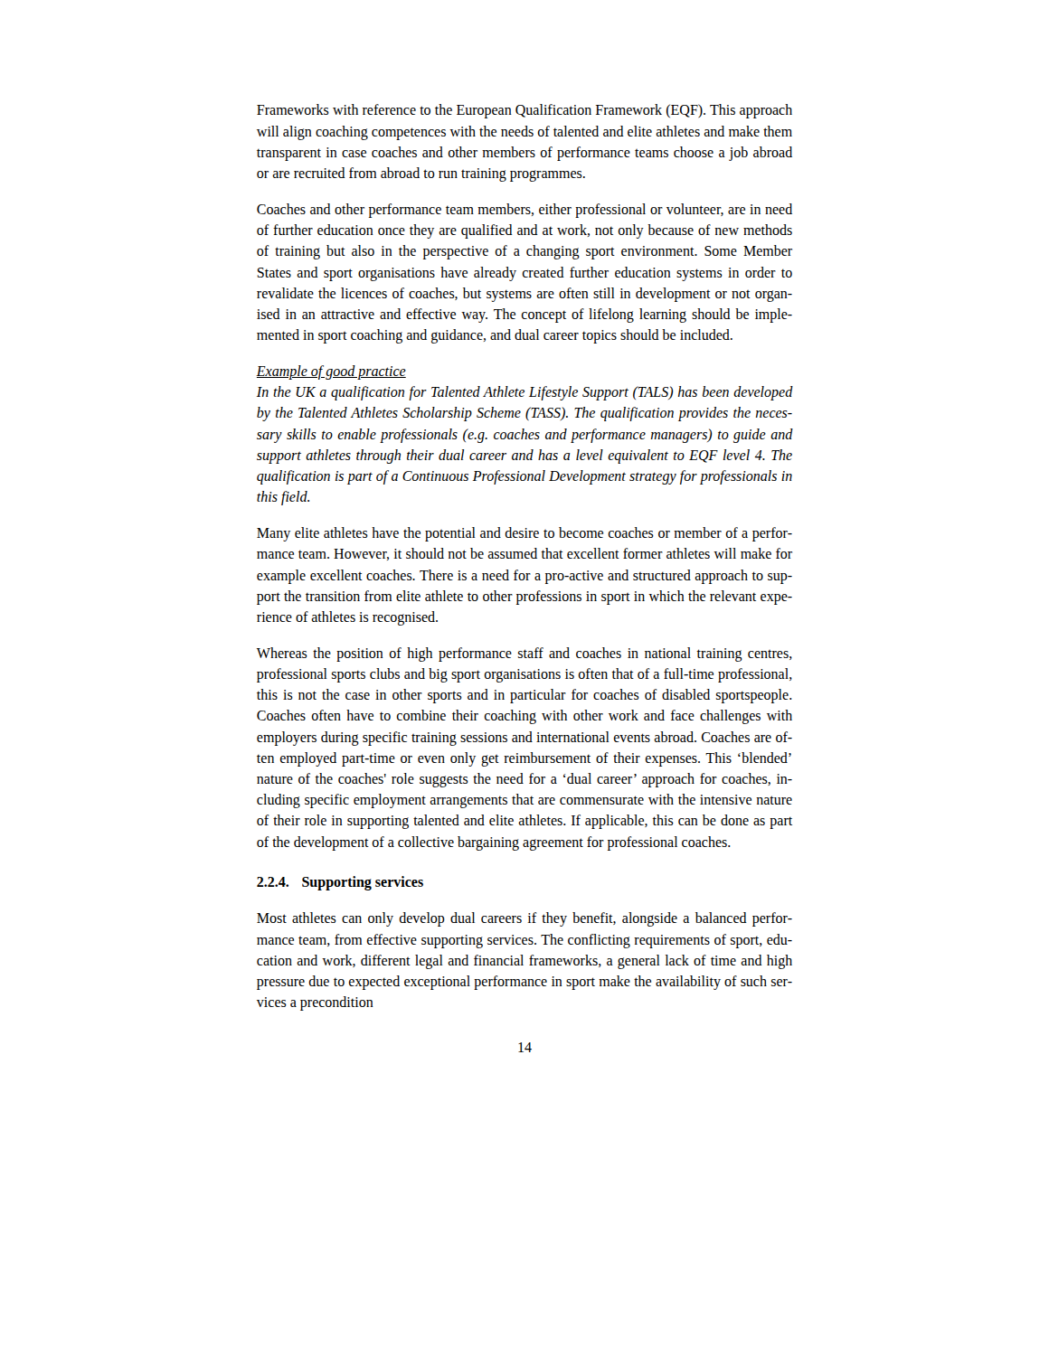Frameworks with reference to the European Qualification Framework (EQF). This approach will align coaching competences with the needs of talented and elite athletes and make them transparent in case coaches and other members of performance teams choose a job abroad or are recruited from abroad to run training programmes.
Coaches and other performance team members, either professional or volunteer, are in need of further education once they are qualified and at work, not only because of new methods of training but also in the perspective of a changing sport environment. Some Member States and sport organisations have already created further education systems in order to revalidate the licences of coaches, but systems are often still in development or not organised in an attractive and effective way. The concept of lifelong learning should be implemented in sport coaching and guidance, and dual career topics should be included.
Example of good practice
In the UK a qualification for Talented Athlete Lifestyle Support (TALS) has been developed by the Talented Athletes Scholarship Scheme (TASS). The qualification provides the necessary skills to enable professionals (e.g. coaches and performance managers) to guide and support athletes through their dual career and has a level equivalent to EQF level 4. The qualification is part of a Continuous Professional Development strategy for professionals in this field.
Many elite athletes have the potential and desire to become coaches or member of a performance team. However, it should not be assumed that excellent former athletes will make for example excellent coaches. There is a need for a pro-active and structured approach to support the transition from elite athlete to other professions in sport in which the relevant experience of athletes is recognised.
Whereas the position of high performance staff and coaches in national training centres, professional sports clubs and big sport organisations is often that of a full-time professional, this is not the case in other sports and in particular for coaches of disabled sportspeople. Coaches often have to combine their coaching with other work and face challenges with employers during specific training sessions and international events abroad. Coaches are often employed part-time or even only get reimbursement of their expenses. This ‘blended’ nature of the coaches' role suggests the need for a ‘dual career’ approach for coaches, including specific employment arrangements that are commensurate with the intensive nature of their role in supporting talented and elite athletes. If applicable, this can be done as part of the development of a collective bargaining agreement for professional coaches.
2.2.4. Supporting services
Most athletes can only develop dual careers if they benefit, alongside a balanced performance team, from effective supporting services. The conflicting requirements of sport, education and work, different legal and financial frameworks, a general lack of time and high pressure due to expected exceptional performance in sport make the availability of such services a precondition
14